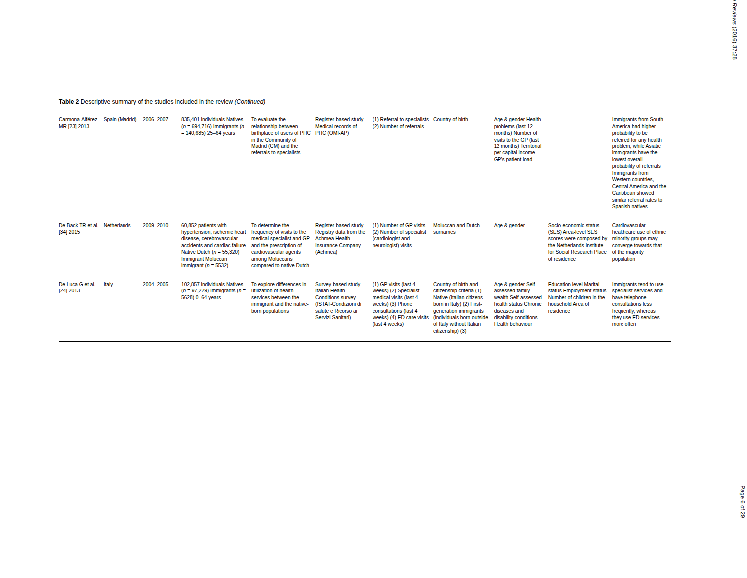Sarría-Santamera et al. Public Health Reviews (2016) 37:28
Page 6 of 29
Table 2 Descriptive summary of the studies included in the review (Continued)
| Carmona-Alférez MR [23] 2013 | Spain (Madrid) | 2006–2007 | 835,401 individuals Natives ( n = 694,716) Immigrants ( n = 140,685) 25–64 years | To evaluate the relationship between birthplace of users of PHC in the Community of Madrid (CM) and the referrals to specialists | Register-based study Medical records of PHC (OMI-AP) | (1) Referral to specialists (2) Number of referrals | Country of birth | Age & gender Health problems (last 12 months) Number of visits to the GP (last 12 months) Territorial per capital income GP’s patient load | – | Immigrants from South America had higher probability to be referred for any health problem, while Asiatic immigrants have the lowest overall probability of referrals Immigrants from Western countries, Central America and the Caribbean showed similar referral rates to Spanish natives |
| De Back TR et al. [34] 2015 | Netherlands | 2009–2010 | 60,852 patients with hypertension, ischemic heart disease, cerebrovascular accidents and cardiac failure Native Dutch ( n = 55,320) Immigrant Moluccan immigrant ( n = 5532) | To determine the frequency of visits to the medical specialist and GP and the prescription of cardiovascular agents among Moluccans compared to native Dutch | Register-based study Registry data from the Achmea Health Insurance Company (Achmea) | (1) Number of GP visits (2) Number of specialist (cardiologist and neurologist) visits | Moluccan and Dutch surnames | Age & gender | Socio-economic status (SES) Area-level SES scores were composed by the Netherlands Institute for Social Research Place of residence | Cardiovascular healthcare use of ethnic minority groups may converge towards that of the majority population |
| De Luca G et al. [24] 2013 | Italy | 2004–2005 | 102,857 individuals Natives ( n = 97,229) Immigrants ( n = 5628) 0–64 years | To explore differences in utilization of health services between the immigrant and the native-born populations | Survey-based study Italian Health Conditions survey (ISTAT-Condizioni di salute e Ricorso ai Servizi Sanitari) | (1) GP visits (last 4 weeks) (2) Specialist medical visits (last 4 weeks) (3) Phone consultations (last 4 weeks) (4) ED care visits (last 4 weeks) | Country of birth and citizenship criteria (1) Native (Italian citizens born in Italy) (2) First-generation immigrants (individuals born outside of Italy without Italian citizenship) (3) | Age & gender Self-assessed family wealth Self-assessed health status Chronic diseases and disability conditions Health behaviour | Education level Marital status Employment status Number of children in the household Area of residence | Immigrants tend to use specialist services and have telephone consultations less frequently, whereas they use ED services more often |